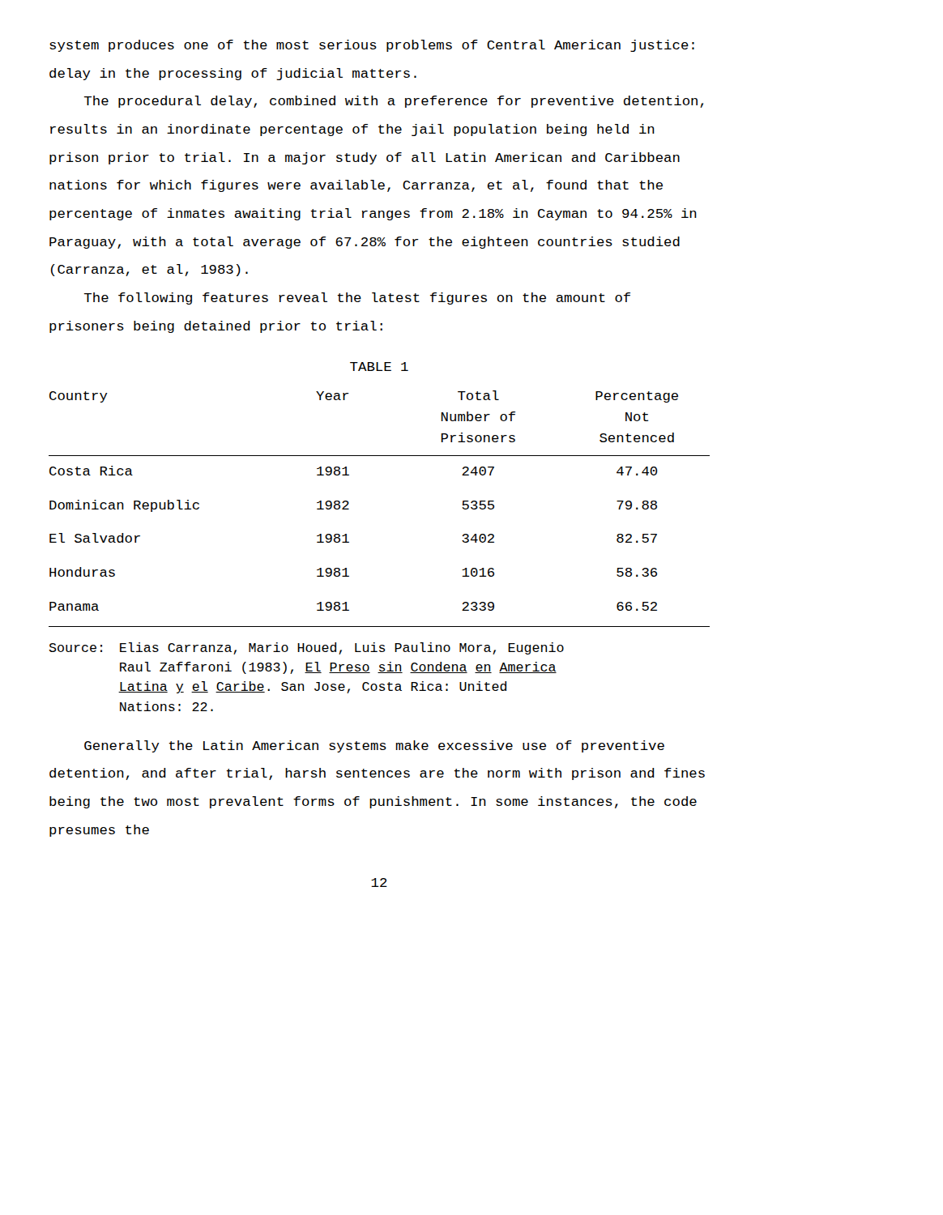system produces one of the most serious problems of Central American justice: delay in the processing of judicial matters.
The procedural delay, combined with a preference for preventive detention, results in an inordinate percentage of the jail population being held in prison prior to trial. In a major study of all Latin American and Caribbean nations for which figures were available, Carranza, et al, found that the percentage of inmates awaiting trial ranges from 2.18% in Cayman to 94.25% in Paraguay, with a total average of 67.28% for the eighteen countries studied (Carranza, et al, 1983).
The following features reveal the latest figures on the amount of prisoners being detained prior to trial:
TABLE 1
| Country | Year | Total Number of Prisoners | Percentage Not Sentenced |
| --- | --- | --- | --- |
| Costa Rica | 1981 | 2407 | 47.40 |
| Dominican Republic | 1982 | 5355 | 79.88 |
| El Salvador | 1981 | 3402 | 82.57 |
| Honduras | 1981 | 1016 | 58.36 |
| Panama | 1981 | 2339 | 66.52 |
Source: Elias Carranza, Mario Houed, Luis Paulino Mora, Eugenio Raul Zaffaroni (1983), El Preso sin Condena en America Latina y el Caribe. San Jose, Costa Rica: United Nations: 22.
Generally the Latin American systems make excessive use of preventive detention, and after trial, harsh sentences are the norm with prison and fines being the two most prevalent forms of punishment. In some instances, the code presumes the
12